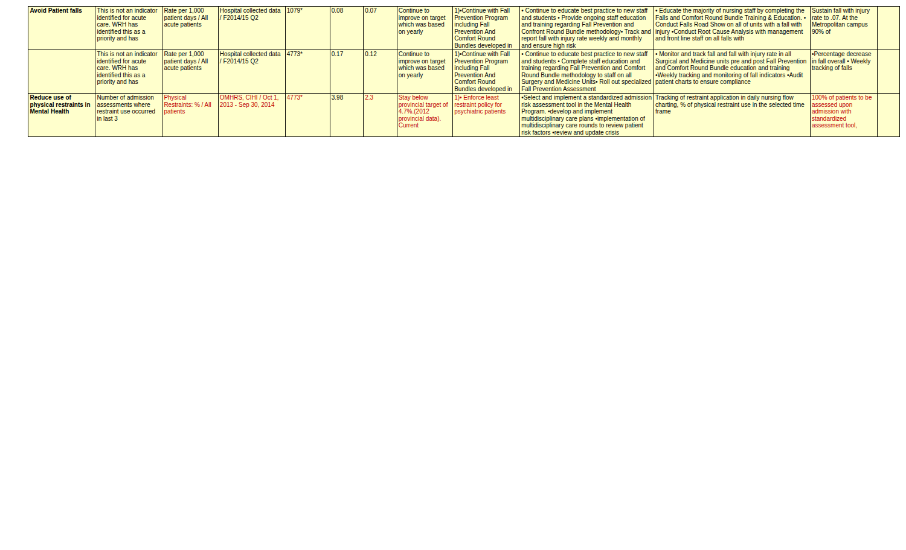| | Avoid Patient falls | This is not an indicator identified for acute care. WRH has identified this as a priority and has | Rate per 1,000 patient days / All acute patients | Hospital collected data / F2014/15 Q2 | 1079* | 0.08 | 0.07 | Continue to improve on target which was based on yearly | 1)•Continue with Fall Prevention Program including Fall Prevention And Comfort Round Bundles developed in | • Continue to educate best practice to new staff and students • Provide ongoing staff education and training regarding Fall Prevention and Confront Round Bundle methodology• Track and report fall with injury rate weekly and monthly and ensure high risk | • Educate the majority of nursing staff by completing the Falls and Comfort Round Bundle Training & Education. • Conduct Falls Road Show on all of units with a fall with injury •Conduct Root Cause Analysis with management and front line staff on all falls with | Sustain fall with injury rate to .07. At the Metropolitan campus 90% of | |
| | | This is not an indicator identified for acute care. WRH has identified this as a priority and has | Rate per 1,000 patient days / All acute patients | Hospital collected data / F2014/15 Q2 | 4773* | 0.17 | 0.12 | Continue to improve on target which was based on yearly | 1)•Continue with Fall Prevention Program including Fall Prevention And Comfort Round Bundles developed in | • Continue to educate best practice to new staff and students • Complete staff education and training regarding Fall Prevention and Comfort Round Bundle methodology to staff on all Surgery and Medicine Units• Roll out specialized Fall Prevention Assessment | • Monitor and track fall and fall with injury rate in all Surgical and Medicine units pre and post Fall Prevention and Comfort Round Bundle education and training •Weekly tracking and monitoring of fall indicators •Audit patient charts to ensure compliance | •Percentage decrease in fall overall • Weekly tracking of falls | |
| | Reduce use of physical restraints in Mental Health | Number of admission assessments where restraint use occurred in last 3 | Physical Restraints: % / All patients | OMHRS, CIHI / Oct 1, 2013 - Sep 30, 2014 | 4773* | 3.98 | 2.3 | Stay below provincial target of 4.7%.(2012 provincial data). Current | 1)• Enforce least restraint policy for psychiatric patients | •Select and implement a standardized admission risk assessment tool in the Mental Health Program. •develop and implement multidisciplinary care plans •implementation of multidisciplinary care rounds to review patient risk factors •review and update crisis | Tracking of restraint application in daily nursing flow charting, % of physical restraint use in the selected time frame | 100% of patients to be assessed upon admission with standardized assessment tool, | |